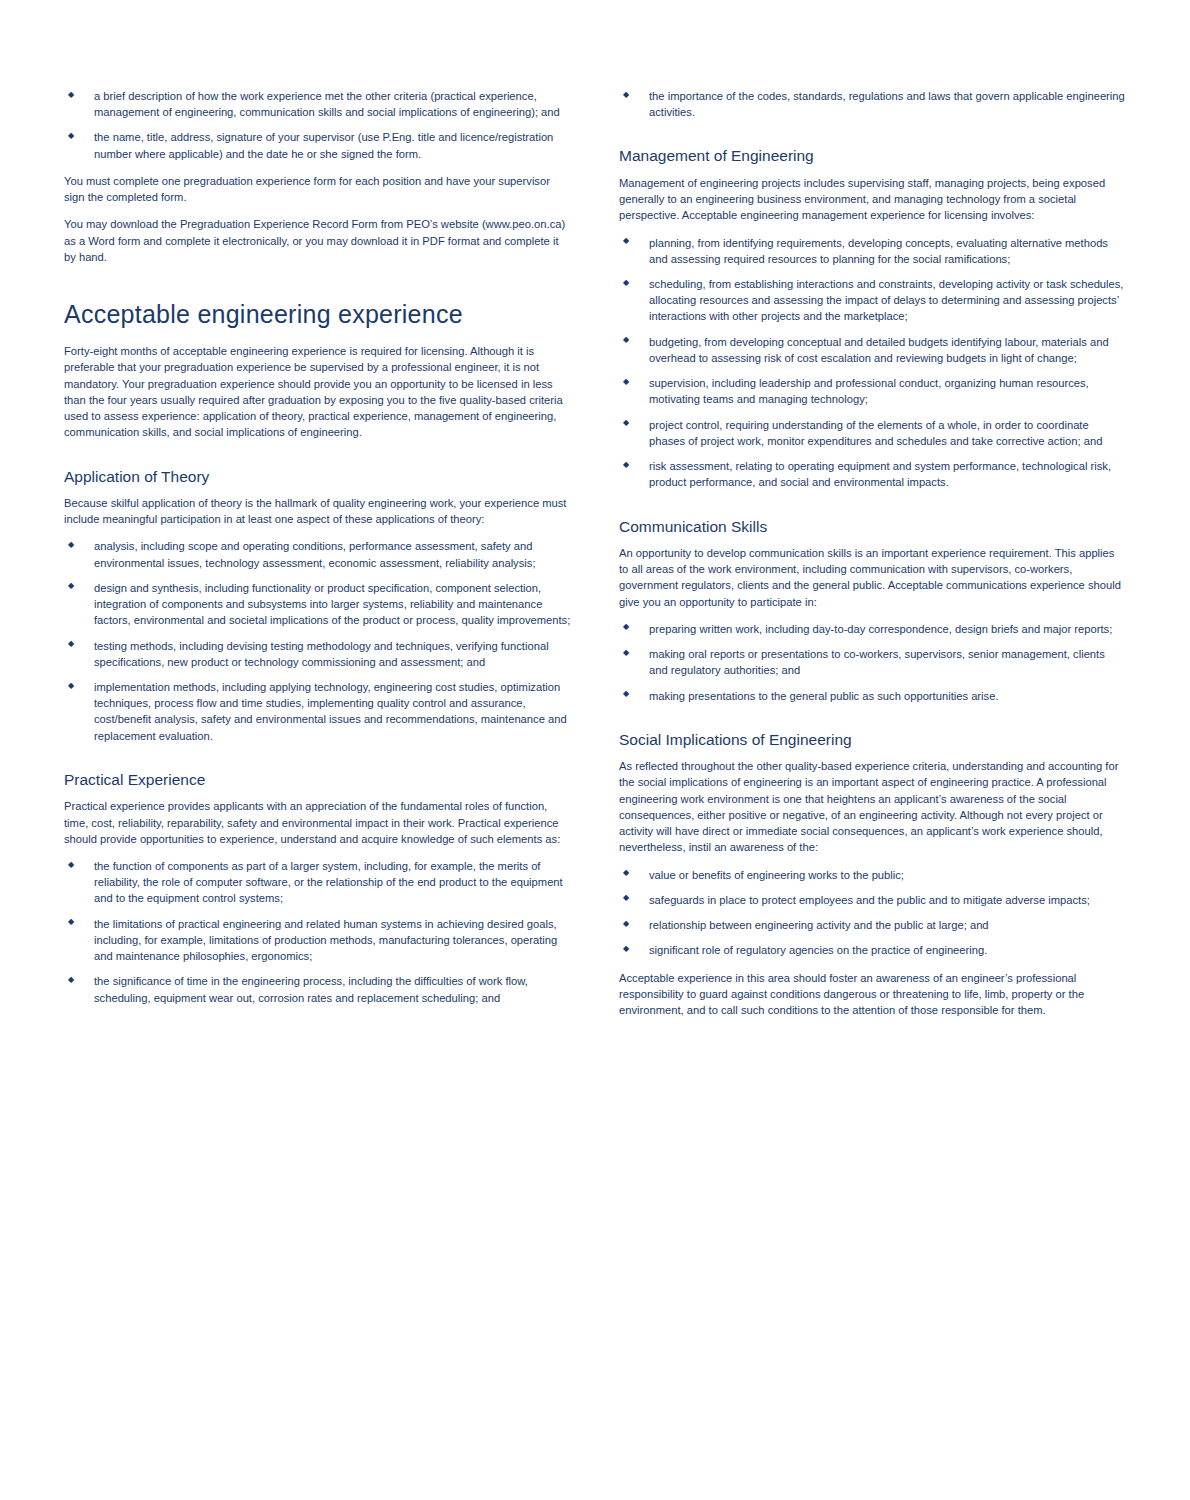a brief description of how the work experience met the other criteria (practical experience, management of engineering, communication skills and social implications of engineering); and
the name, title, address, signature of your supervisor (use P.Eng. title and licence/registration number where applicable) and the date he or she signed the form.
You must complete one pregraduation experience form for each position and have your supervisor sign the completed form.
You may download the Pregraduation Experience Record Form from PEO’s website (www.peo.on.ca) as a Word form and complete it electronically, or you may download it in PDF format and complete it by hand.
Acceptable engineering experience
Forty-eight months of acceptable engineering experience is required for licensing. Although it is preferable that your pregraduation experience be supervised by a professional engineer, it is not mandatory. Your pregraduation experience should provide you an opportunity to be licensed in less than the four years usually required after graduation by exposing you to the five quality-based criteria used to assess experience: application of theory, practical experience, management of engineering, communication skills, and social implications of engineering.
Application of Theory
Because skilful application of theory is the hallmark of quality engineering work, your experience must include meaningful participation in at least one aspect of these applications of theory:
analysis, including scope and operating conditions, performance assessment, safety and environmental issues, technology assessment, economic assessment, reliability analysis;
design and synthesis, including functionality or product specification, component selection, integration of components and subsystems into larger systems, reliability and maintenance factors, environmental and societal implications of the product or process, quality improvements;
testing methods, including devising testing methodology and techniques, verifying functional specifications, new product or technology commissioning and assessment; and
implementation methods, including applying technology, engineering cost studies, optimization techniques, process flow and time studies, implementing quality control and assurance, cost/benefit analysis, safety and environmental issues and recommendations, maintenance and replacement evaluation.
Practical Experience
Practical experience provides applicants with an appreciation of the fundamental roles of function, time, cost, reliability, reparability, safety and environmental impact in their work. Practical experience should provide opportunities to experience, understand and acquire knowledge of such elements as:
the function of components as part of a larger system, including, for example, the merits of reliability, the role of computer software, or the relationship of the end product to the equipment and to the equipment control systems;
the limitations of practical engineering and related human systems in achieving desired goals, including, for example, limitations of production methods, manufacturing tolerances, operating and maintenance philosophies, ergonomics;
the significance of time in the engineering process, including the difficulties of work flow, scheduling, equipment wear out, corrosion rates and replacement scheduling; and
the importance of the codes, standards, regulations and laws that govern applicable engineering activities.
Management of Engineering
Management of engineering projects includes supervising staff, managing projects, being exposed generally to an engineering business environment, and managing technology from a societal perspective. Acceptable engineering management experience for licensing involves:
planning, from identifying requirements, developing concepts, evaluating alternative methods and assessing required resources to planning for the social ramifications;
scheduling, from establishing interactions and constraints, developing activity or task schedules, allocating resources and assessing the impact of delays to determining and assessing projects’ interactions with other projects and the marketplace;
budgeting, from developing conceptual and detailed budgets identifying labour, materials and overhead to assessing risk of cost escalation and reviewing budgets in light of change;
supervision, including leadership and professional conduct, organizing human resources, motivating teams and managing technology;
project control, requiring understanding of the elements of a whole, in order to coordinate phases of project work, monitor expenditures and schedules and take corrective action; and
risk assessment, relating to operating equipment and system performance, technological risk, product performance, and social and environmental impacts.
Communication Skills
An opportunity to develop communication skills is an important experience requirement. This applies to all areas of the work environment, including communication with supervisors, co-workers, government regulators, clients and the general public. Acceptable communications experience should give you an opportunity to participate in:
preparing written work, including day-to-day correspondence, design briefs and major reports;
making oral reports or presentations to co-workers, supervisors, senior management, clients and regulatory authorities; and
making presentations to the general public as such opportunities arise.
Social Implications of Engineering
As reflected throughout the other quality-based experience criteria, understanding and accounting for the social implications of engineering is an important aspect of engineering practice. A professional engineering work environment is one that heightens an applicant’s awareness of the social consequences, either positive or negative, of an engineering activity. Although not every project or activity will have direct or immediate social consequences, an applicant’s work experience should, nevertheless, instil an awareness of the:
value or benefits of engineering works to the public;
safeguards in place to protect employees and the public and to mitigate adverse impacts;
relationship between engineering activity and the public at large; and
significant role of regulatory agencies on the practice of engineering.
Acceptable experience in this area should foster an awareness of an engineer’s professional responsibility to guard against conditions dangerous or threatening to life, limb, property or the environment, and to call such conditions to the attention of those responsible for them.